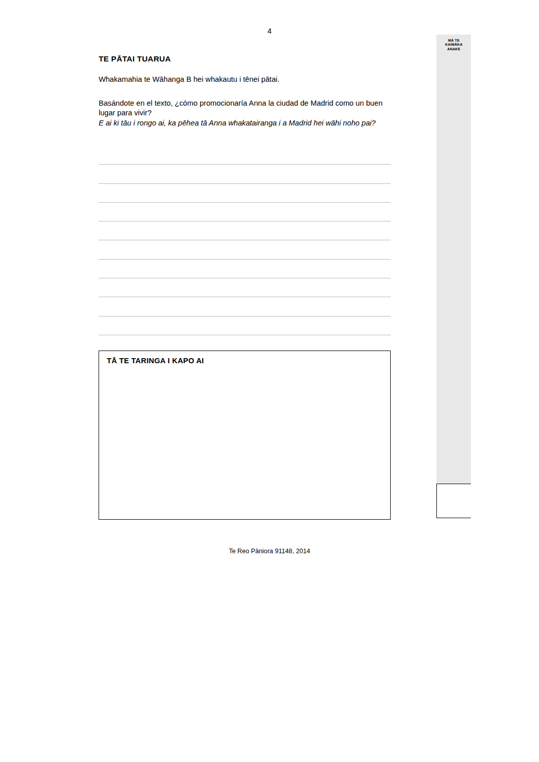4
MĀ TE
KAIMĀKA
ANAKE
TE PĀTAI TUARUA
Whakamahia te Wāhanga B hei whakautu i tēnei pātai.
Basándote en el texto, ¿cómo promocionaría Anna la ciudad de Madrid como un buen lugar para vivir?
E ai ki tāu i rongo ai, ka pēhea tā Anna whakatairanga i a Madrid hei wāhi noho pai?
TĀ TE TARINGA I KAPO AI
Te Reo Pāniora 91148, 2014